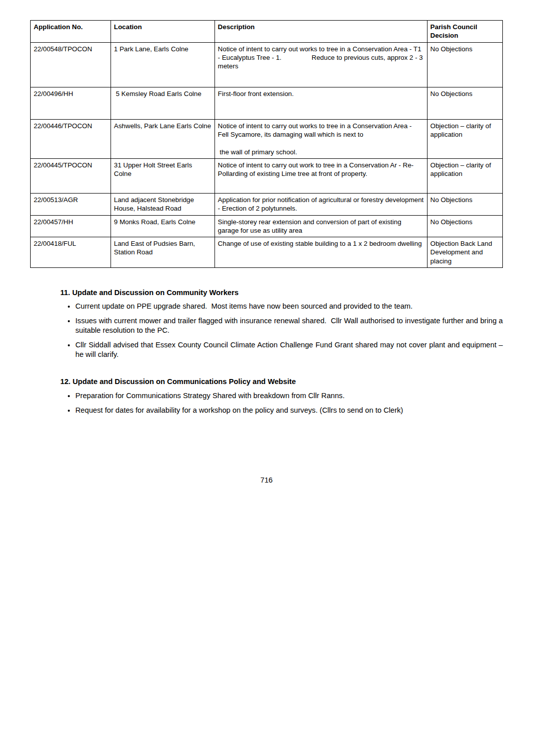| Application No. | Location | Description | Parish Council Decision |
| --- | --- | --- | --- |
| 22/00548/TPOCON | 1 Park Lane, Earls Colne | Notice of intent to carry out works to tree in a Conservation Area - T1 - Eucalyptus Tree - 1. Reduce to previous cuts, approx 2 - 3 meters | No Objections |
| 22/00496/HH | 5 Kemsley Road Earls Colne | First-floor front extension. | No Objections |
| 22/00446/TPOCON | Ashwells, Park Lane Earls Colne | Notice of intent to carry out works to tree in a Conservation Area - Fell Sycamore, its damaging wall which is next to the wall of primary school. | Objection – clarity of application |
| 22/00445/TPOCON | 31 Upper Holt Street Earls Colne | Notice of intent to carry out work to tree in a Conservation Ar - Re-Pollarding of existing Lime tree at front of property. | Objection – clarity of application |
| 22/00513/AGR | Land adjacent Stonebridge House, Halstead Road | Application for prior notification of agricultural or forestry development - Erection of 2 polytunnels. | No Objections |
| 22/00457/HH | 9 Monks Road, Earls Colne | Single-storey rear extension and conversion of part of existing garage for use as utility area | No Objections |
| 22/00418/FUL | Land East of Pudsies Barn, Station Road | Change of use of existing stable building to a 1 x 2 bedroom dwelling | Objection Back Land Development and placing |
11. Update and Discussion on Community Workers
Current update on PPE upgrade shared. Most items have now been sourced and provided to the team.
Issues with current mower and trailer flagged with insurance renewal shared. Cllr Wall authorised to investigate further and bring a suitable resolution to the PC.
Cllr Siddall advised that Essex County Council Climate Action Challenge Fund Grant shared may not cover plant and equipment – he will clarify.
12. Update and Discussion on Communications Policy and Website
Preparation for Communications Strategy Shared with breakdown from Cllr Ranns.
Request for dates for availability for a workshop on the policy and surveys. (Cllrs to send on to Clerk)
716